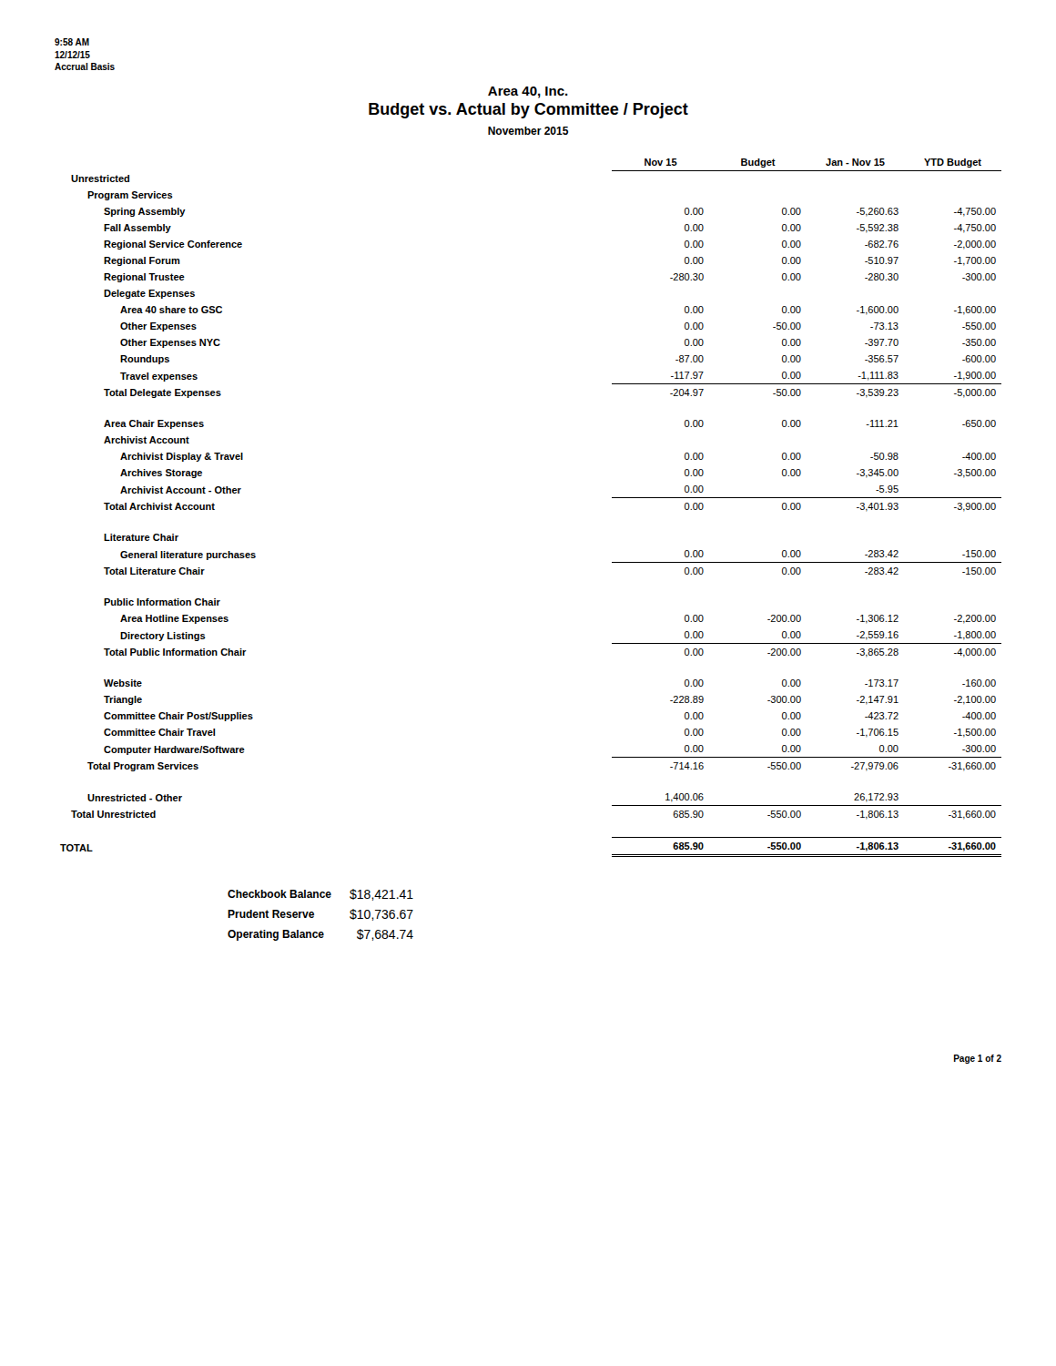9:58 AM
12/12/15
Accrual Basis
Area 40, Inc.
Budget vs. Actual by Committee / Project
November 2015
| | Nov 15 | Budget | Jan - Nov 15 | YTD Budget |
| --- | --- | --- | --- | --- |
| Unrestricted | | | | |
| Program Services | | | | |
| Spring Assembly | 0.00 | 0.00 | -5,260.63 | -4,750.00 |
| Fall Assembly | 0.00 | 0.00 | -5,592.38 | -4,750.00 |
| Regional Service Conference | 0.00 | 0.00 | -682.76 | -2,000.00 |
| Regional Forum | 0.00 | 0.00 | -510.97 | -1,700.00 |
| Regional Trustee | -280.30 | 0.00 | -280.30 | -300.00 |
| Delegate Expenses | | | | |
| Area 40 share to GSC | 0.00 | 0.00 | -1,600.00 | -1,600.00 |
| Other Expenses | 0.00 | -50.00 | -73.13 | -550.00 |
| Other Expenses NYC | 0.00 | 0.00 | -397.70 | -350.00 |
| Roundups | -87.00 | 0.00 | -356.57 | -600.00 |
| Travel expenses | -117.97 | 0.00 | -1,111.83 | -1,900.00 |
| Total Delegate Expenses | -204.97 | -50.00 | -3,539.23 | -5,000.00 |
| Area Chair Expenses | 0.00 | 0.00 | -111.21 | -650.00 |
| Archivist Account | | | | |
| Archivist Display & Travel | 0.00 | 0.00 | -50.98 | -400.00 |
| Archives Storage | 0.00 | 0.00 | -3,345.00 | -3,500.00 |
| Archivist Account - Other | 0.00 | | -5.95 | |
| Total Archivist Account | 0.00 | 0.00 | -3,401.93 | -3,900.00 |
| Literature Chair | | | | |
| General literature purchases | 0.00 | 0.00 | -283.42 | -150.00 |
| Total Literature Chair | 0.00 | 0.00 | -283.42 | -150.00 |
| Public Information Chair | | | | |
| Area Hotline Expenses | 0.00 | -200.00 | -1,306.12 | -2,200.00 |
| Directory Listings | 0.00 | 0.00 | -2,559.16 | -1,800.00 |
| Total Public Information Chair | 0.00 | -200.00 | -3,865.28 | -4,000.00 |
| Website | 0.00 | 0.00 | -173.17 | -160.00 |
| Triangle | -228.89 | -300.00 | -2,147.91 | -2,100.00 |
| Committee Chair Post/Supplies | 0.00 | 0.00 | -423.72 | -400.00 |
| Committee Chair Travel | 0.00 | 0.00 | -1,706.15 | -1,500.00 |
| Computer Hardware/Software | 0.00 | 0.00 | 0.00 | -300.00 |
| Total Program Services | -714.16 | -550.00 | -27,979.06 | -31,660.00 |
| Unrestricted - Other | 1,400.06 | | 26,172.93 | |
| Total Unrestricted | 685.90 | -550.00 | -1,806.13 | -31,660.00 |
| TOTAL | 685.90 | -550.00 | -1,806.13 | -31,660.00 |
| Checkbook Balance | $18,421.41 |
| Prudent Reserve | $10,736.67 |
| Operating Balance | $7,684.74 |
Page 1 of 2